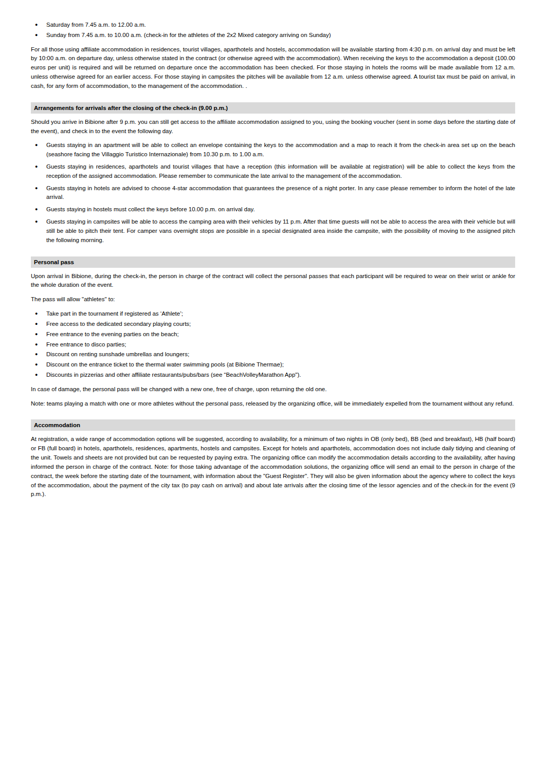Saturday from 7.45 a.m. to 12.00 a.m.
Sunday from 7.45 a.m. to 10.00 a.m. (check-in for the athletes of the 2x2 Mixed category arriving on Sunday)
For all those using affiliate accommodation in residences, tourist villages, aparthotels and hostels, accommodation will be available starting from 4:30 p.m. on arrival day and must be left by 10:00 a.m. on departure day, unless otherwise stated in the contract (or otherwise agreed with the accommodation). When receiving the keys to the accommodation a deposit (100.00 euros per unit) is required and will be returned on departure once the accommodation has been checked. For those staying in hotels the rooms will be made available from 12 a.m. unless otherwise agreed for an earlier access. For those staying in campsites the pitches will be available from 12 a.m. unless otherwise agreed. A tourist tax must be paid on arrival, in cash, for any form of accommodation, to the management of the accommodation. .
Arrangements for arrivals after the closing of the check-in (9.00 p.m.)
Should you arrive in Bibione after 9 p.m. you can still get access to the affiliate accommodation assigned to you, using the booking voucher (sent in some days before the starting date of the event), and check in to the event the following day.
Guests staying in an apartment will be able to collect an envelope containing the keys to the accommodation and a map to reach it from the check-in area set up on the beach (seashore facing the Villaggio Turistico Internazionale) from 10.30 p.m. to 1.00 a.m.
Guests staying in residences, aparthotels and tourist villages that have a reception (this information will be available at registration) will be able to collect the keys from the reception of the assigned accommodation. Please remember to communicate the late arrival to the management of the accommodation.
Guests staying in hotels are advised to choose 4-star accommodation that guarantees the presence of a night porter. In any case please remember to inform the hotel of the late arrival.
Guests staying in hostels must collect the keys before 10.00 p.m. on arrival day.
Guests staying in campsites will be able to access the camping area with their vehicles by 11 p.m. After that time guests will not be able to access the area with their vehicle but will still be able to pitch their tent. For camper vans overnight stops are possible in a special designated area inside the campsite, with the possibility of moving to the assigned pitch the following morning.
Personal pass
Upon arrival in Bibione, during the check-in, the person in charge of the contract will collect the personal passes that each participant will be required to wear on their wrist or ankle for the whole duration of the event.
The pass will allow "athletes" to:
Take part in the tournament if registered as ‘Athlete’;
Free access to the dedicated secondary playing courts;
Free entrance to the evening parties on the beach;
Free entrance to disco parties;
Discount on renting sunshade umbrellas and loungers;
Discount on the entrance ticket to the thermal water swimming pools (at Bibione Thermae);
Discounts in pizzerias and other affiliate restaurants/pubs/bars (see “BeachVolleyMarathon App").
In case of damage, the personal pass will be changed with a new one, free of charge, upon returning the old one.
Note: teams playing a match with one or more athletes without the personal pass, released by the organizing office, will be immediately expelled from the tournament without any refund.
Accommodation
At registration, a wide range of accommodation options will be suggested, according to availability, for a minimum of two nights in OB (only bed), BB (bed and breakfast), HB (half board) or FB (full board) in hotels, aparthotels, residences, apartments, hostels and campsites. Except for hotels and aparthotels, accommodation does not include daily tidying and cleaning of the unit. Towels and sheets are not provided but can be requested by paying extra. The organizing office can modify the accommodation details according to the availability, after having informed the person in charge of the contract. Note: for those taking advantage of the accommodation solutions, the organizing office will send an email to the person in charge of the contract, the week before the starting date of the tournament, with information about the "Guest Register". They will also be given information about the agency where to collect the keys of the accommodation, about the payment of the city tax (to pay cash on arrival) and about late arrivals after the closing time of the lessor agencies and of the check-in for the event (9 p.m.).